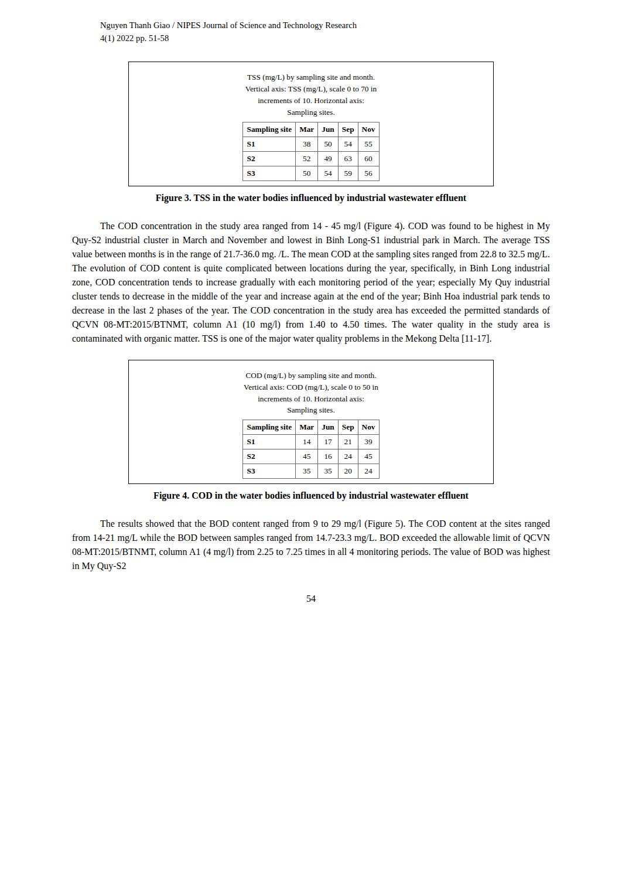Nguyen Thanh Giao / NIPES Journal of Science and Technology Research
4(1) 2022 pp. 51-58
TSS (mg/L) by sampling site and month. Vertical axis: TSS (mg/L), scale 0 to 70 in increments of 10. Horizontal axis: Sampling sites.
| Sampling site | Mar | Jun | Sep | Nov |
| --- | --- | --- | --- | --- |
| S1 | 38 | 50 | 54 | 55 |
| S2 | 52 | 49 | 63 | 60 |
| S3 | 50 | 54 | 59 | 56 |
Figure 3. TSS in the water bodies influenced by industrial wastewater effluent
The COD concentration in the study area ranged from 14 - 45 mg/l (Figure 4). COD was found to be highest in My Quy-S2 industrial cluster in March and November and lowest in Binh Long-S1 industrial park in March. The average TSS value between months is in the range of 21.7-36.0 mg. /L. The mean COD at the sampling sites ranged from 22.8 to 32.5 mg/L. The evolution of COD content is quite complicated between locations during the year, specifically, in Binh Long industrial zone, COD concentration tends to increase gradually with each monitoring period of the year; especially My Quy industrial cluster tends to decrease in the middle of the year and increase again at the end of the year; Binh Hoa industrial park tends to decrease in the last 2 phases of the year. The COD concentration in the study area has exceeded the permitted standards of QCVN 08-MT:2015/BTNMT, column A1 (10 mg/l) from 1.40 to 4.50 times. The water quality in the study area is contaminated with organic matter. TSS is one of the major water quality problems in the Mekong Delta [11-17].
COD (mg/L) by sampling site and month. Vertical axis: COD (mg/L), scale 0 to 50 in increments of 10. Horizontal axis: Sampling sites.
| Sampling site | Mar | Jun | Sep | Nov |
| --- | --- | --- | --- | --- |
| S1 | 14 | 17 | 21 | 39 |
| S2 | 45 | 16 | 24 | 45 |
| S3 | 35 | 35 | 20 | 24 |
Figure 4. COD in the water bodies influenced by industrial wastewater effluent
The results showed that the BOD content ranged from 9 to 29 mg/l (Figure 5). The COD content at the sites ranged from 14-21 mg/L while the BOD between samples ranged from 14.7-23.3 mg/L. BOD exceeded the allowable limit of QCVN 08-MT:2015/BTNMT, column A1 (4 mg/l) from 2.25 to 7.25 times in all 4 monitoring periods. The value of BOD was highest in My Quy-S2
54